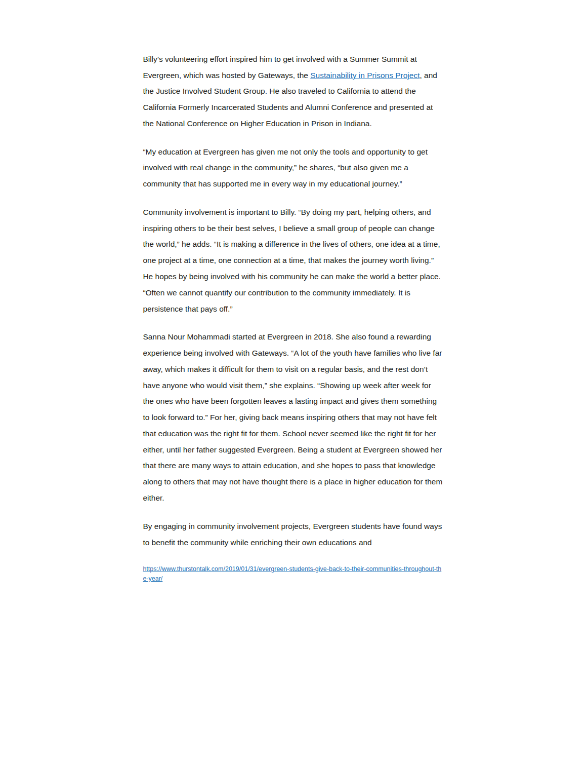Billy’s volunteering effort inspired him to get involved with a Summer Summit at Evergreen, which was hosted by Gateways, the Sustainability in Prisons Project, and the Justice Involved Student Group. He also traveled to California to attend the California Formerly Incarcerated Students and Alumni Conference and presented at the National Conference on Higher Education in Prison in Indiana.
“My education at Evergreen has given me not only the tools and opportunity to get involved with real change in the community,” he shares, “but also given me a community that has supported me in every way in my educational journey.”
Community involvement is important to Billy. “By doing my part, helping others, and inspiring others to be their best selves, I believe a small group of people can change the world,” he adds. “It is making a difference in the lives of others, one idea at a time, one project at a time, one connection at a time, that makes the journey worth living.” He hopes by being involved with his community he can make the world a better place. “Often we cannot quantify our contribution to the community immediately. It is persistence that pays off.”
Sanna Nour Mohammadi started at Evergreen in 2018. She also found a rewarding experience being involved with Gateways. “A lot of the youth have families who live far away, which makes it difficult for them to visit on a regular basis, and the rest don’t have anyone who would visit them,” she explains. “Showing up week after week for the ones who have been forgotten leaves a lasting impact and gives them something to look forward to.” For her, giving back means inspiring others that may not have felt that education was the right fit for them. School never seemed like the right fit for her either, until her father suggested Evergreen. Being a student at Evergreen showed her that there are many ways to attain education, and she hopes to pass that knowledge along to others that may not have thought there is a place in higher education for them either.
By engaging in community involvement projects, Evergreen students have found ways to benefit the community while enriching their own educations and
https://www.thurstontalk.com/2019/01/31/evergreen-students-give-back-to-their-communities-throughout-the-year/